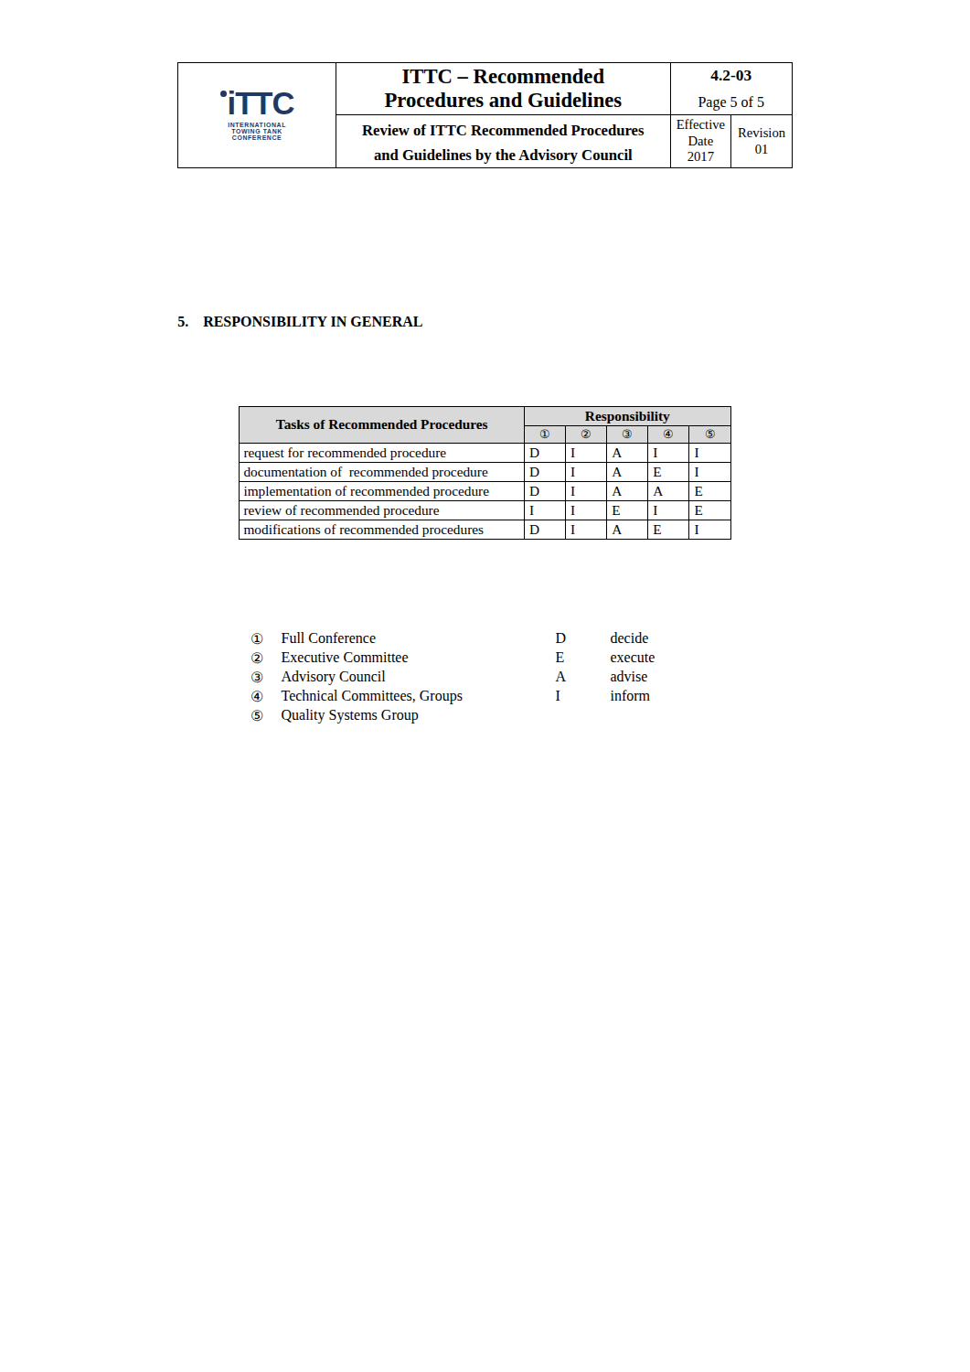| iTTC INTERNATIONAL TOWING TANK CONFERENCE | ITTC – Recommended Procedures and Guidelines | 4.2-03 Page 5 of 5 |
| Review of ITTC Recommended Procedures and Guidelines by the Advisory Council | Effective Date 2017 | Revision 01 |
5. RESPONSIBILITY IN GENERAL
| Tasks of Recommended Procedures | Responsibility |
| --- | --- |
| ① | ② | ③ | ④ | ⑤ |
| request for recommended procedure | D | I | A | I | I |
| documentation of recommended procedure | D | I | A | E | I |
| implementation of recommended procedure | D | I | A | A | E |
| review of recommended procedure | I | I | E | I | E |
| modifications of recommended procedures | D | I | A | E | I |
| ① | Full Conference | D | decide |
| ② | Executive Committee | E | execute |
| ③ | Advisory Council | A | advise |
| ④ | Technical Committees, Groups | I | inform |
| ⑤ | Quality Systems Group | | |